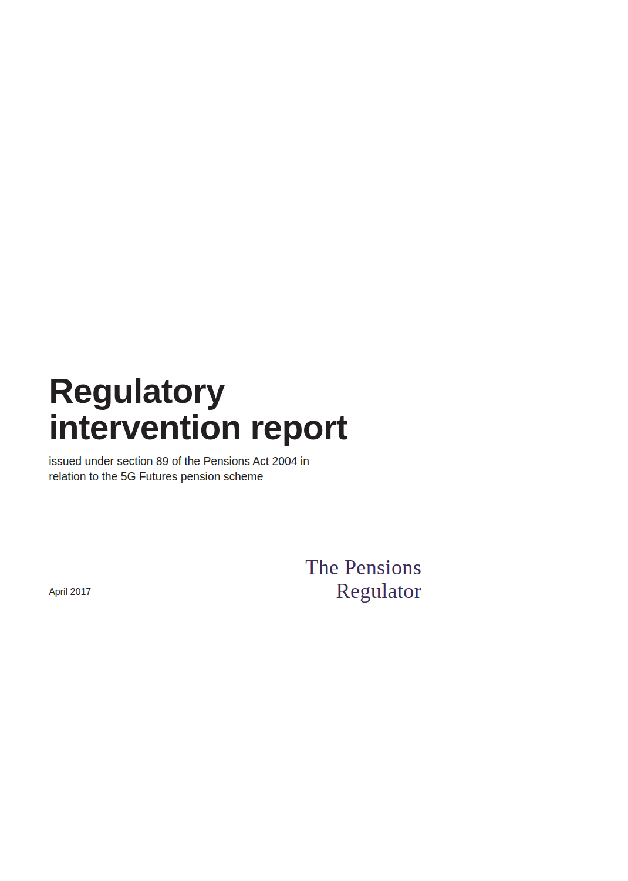Regulatory intervention report
issued under section 89 of the Pensions Act 2004 in relation to the 5G Futures pension scheme
April 2017
The Pensions Regulator